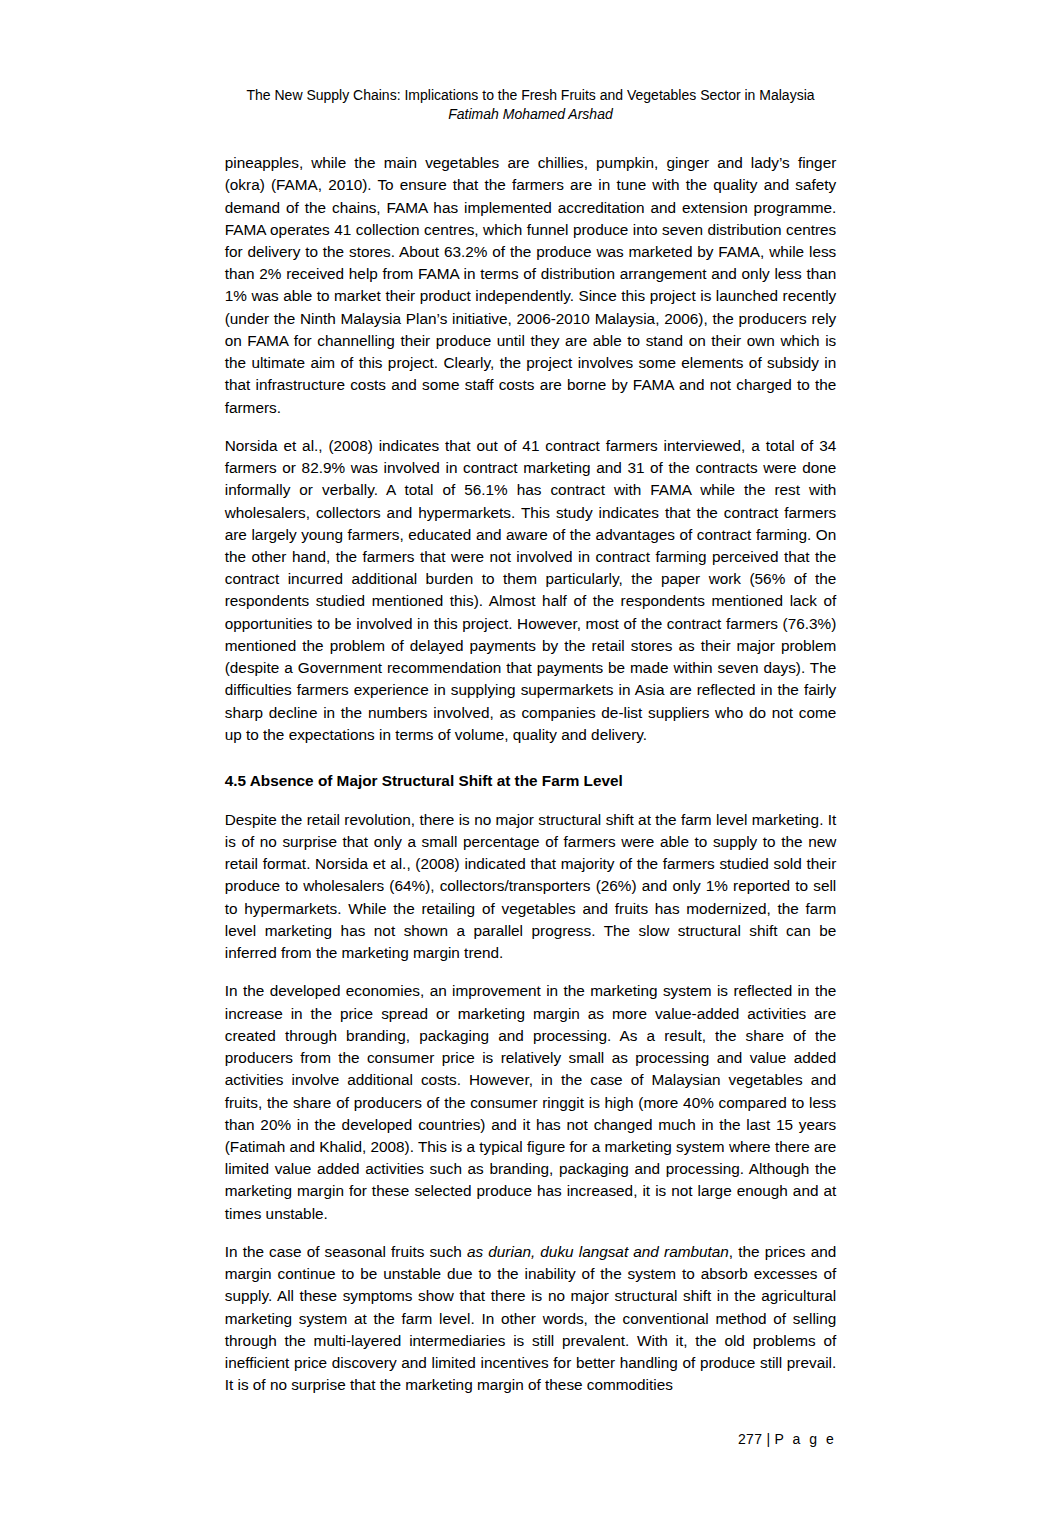The New Supply Chains: Implications to the Fresh Fruits and Vegetables Sector in Malaysia Fatimah Mohamed Arshad
pineapples, while the main vegetables are chillies, pumpkin, ginger and lady’s finger (okra) (FAMA, 2010). To ensure that the farmers are in tune with the quality and safety demand of the chains, FAMA has implemented accreditation and extension programme. FAMA operates 41 collection centres, which funnel produce into seven distribution centres for delivery to the stores. About 63.2% of the produce was marketed by FAMA, while less than 2% received help from FAMA in terms of distribution arrangement and only less than 1% was able to market their product independently. Since this project is launched recently (under the Ninth Malaysia Plan’s initiative, 2006-2010 Malaysia, 2006), the producers rely on FAMA for channelling their produce until they are able to stand on their own which is the ultimate aim of this project. Clearly, the project involves some elements of subsidy in that infrastructure costs and some staff costs are borne by FAMA and not charged to the farmers.
Norsida et al., (2008) indicates that out of 41 contract farmers interviewed, a total of 34 farmers or 82.9% was involved in contract marketing and 31 of the contracts were done informally or verbally. A total of 56.1% has contract with FAMA while the rest with wholesalers, collectors and hypermarkets. This study indicates that the contract farmers are largely young farmers, educated and aware of the advantages of contract farming. On the other hand, the farmers that were not involved in contract farming perceived that the contract incurred additional burden to them particularly, the paper work (56% of the respondents studied mentioned this). Almost half of the respondents mentioned lack of opportunities to be involved in this project. However, most of the contract farmers (76.3%) mentioned the problem of delayed payments by the retail stores as their major problem (despite a Government recommendation that payments be made within seven days). The difficulties farmers experience in supplying supermarkets in Asia are reflected in the fairly sharp decline in the numbers involved, as companies de-list suppliers who do not come up to the expectations in terms of volume, quality and delivery.
4.5 Absence of Major Structural Shift at the Farm Level
Despite the retail revolution, there is no major structural shift at the farm level marketing. It is of no surprise that only a small percentage of farmers were able to supply to the new retail format. Norsida et al., (2008) indicated that majority of the farmers studied sold their produce to wholesalers (64%), collectors/transporters (26%) and only 1% reported to sell to hypermarkets. While the retailing of vegetables and fruits has modernized, the farm level marketing has not shown a parallel progress. The slow structural shift can be inferred from the marketing margin trend.
In the developed economies, an improvement in the marketing system is reflected in the increase in the price spread or marketing margin as more value-added activities are created through branding, packaging and processing. As a result, the share of the producers from the consumer price is relatively small as processing and value added activities involve additional costs. However, in the case of Malaysian vegetables and fruits, the share of producers of the consumer ringgit is high (more 40% compared to less than 20% in the developed countries) and it has not changed much in the last 15 years (Fatimah and Khalid, 2008). This is a typical figure for a marketing system where there are limited value added activities such as branding, packaging and processing. Although the marketing margin for these selected produce has increased, it is not large enough and at times unstable.
In the case of seasonal fruits such as durian, duku langsat and rambutan, the prices and margin continue to be unstable due to the inability of the system to absorb excesses of supply. All these symptoms show that there is no major structural shift in the agricultural marketing system at the farm level. In other words, the conventional method of selling through the multi-layered intermediaries is still prevalent. With it, the old problems of inefficient price discovery and limited incentives for better handling of produce still prevail. It is of no surprise that the marketing margin of these commodities
277 | P a g e